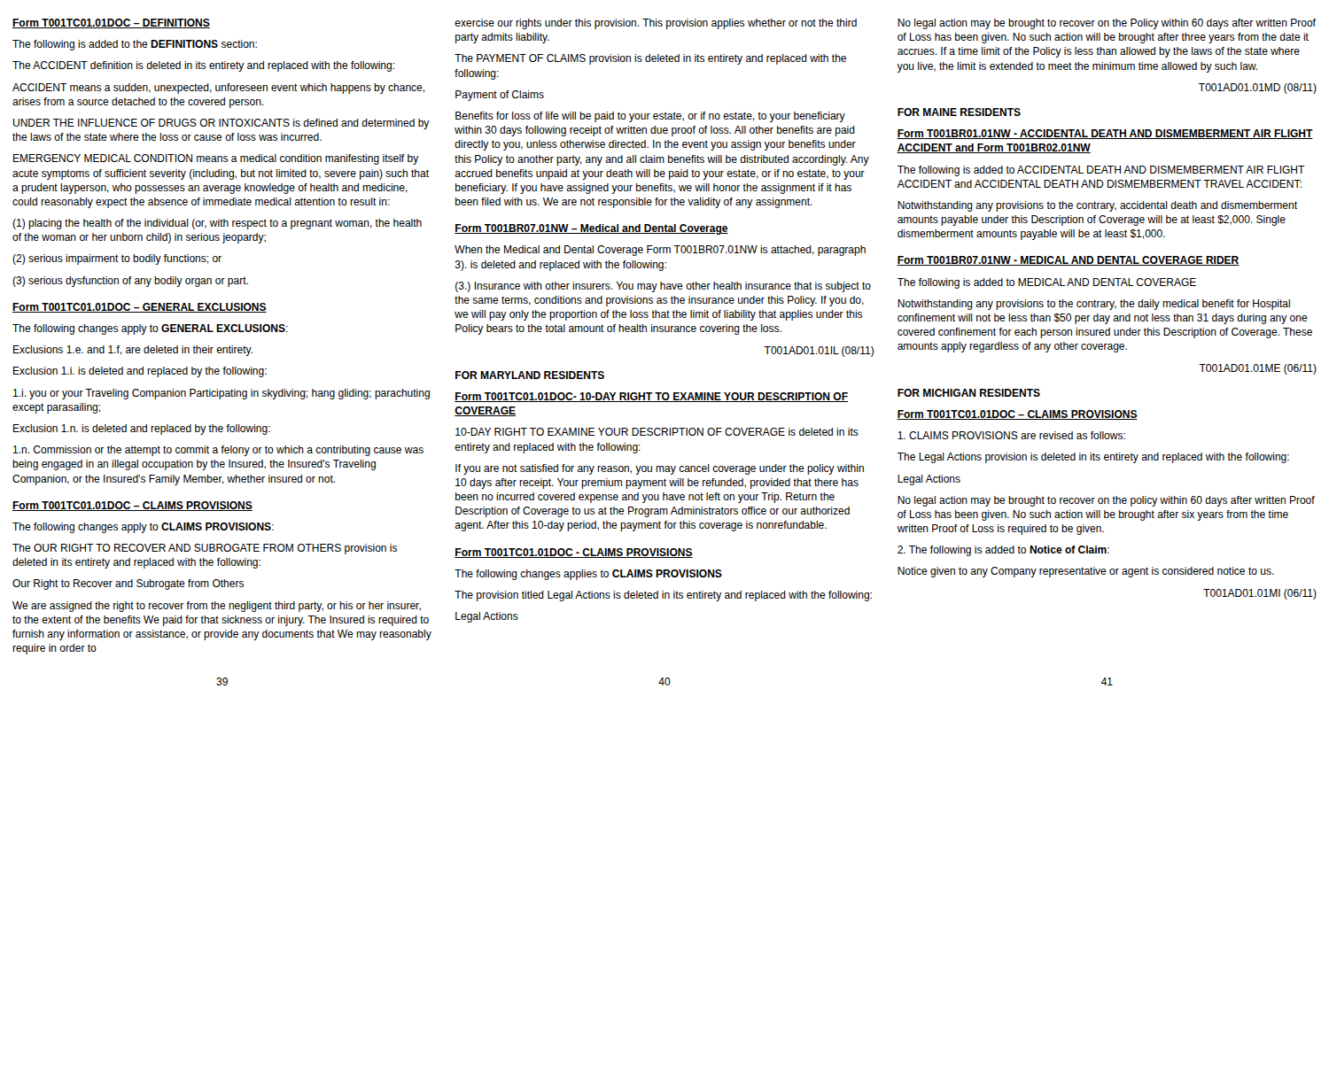Form T001TC01.01DOC – DEFINITIONS
The following is added to the DEFINITIONS section:
The ACCIDENT definition is deleted in its entirety and replaced with the following:
ACCIDENT means a sudden, unexpected, unforeseen event which happens by chance, arises from a source detached to the covered person.
UNDER THE INFLUENCE OF DRUGS OR INTOXICANTS is defined and determined by the laws of the state where the loss or cause of loss was incurred.
EMERGENCY MEDICAL CONDITION means a medical condition manifesting itself by acute symptoms of sufficient severity (including, but not limited to, severe pain) such that a prudent layperson, who possesses an average knowledge of health and medicine, could reasonably expect the absence of immediate medical attention to result in:
(1) placing the health of the individual (or, with respect to a pregnant woman, the health of the woman or her unborn child) in serious jeopardy;
(2) serious impairment to bodily functions; or
(3) serious dysfunction of any bodily organ or part.
Form T001TC01.01DOC – GENERAL EXCLUSIONS
The following changes apply to GENERAL EXCLUSIONS:
Exclusions 1.e. and 1.f, are deleted in their entirety.
Exclusion 1.i. is deleted and replaced by the following:
1.i. you or your Traveling Companion Participating in skydiving; hang gliding; parachuting except parasailing;
Exclusion 1.n. is deleted and replaced by the following:
1.n. Commission or the attempt to commit a felony or to which a contributing cause was being engaged in an illegal occupation by the Insured, the Insured's Traveling Companion, or the Insured's Family Member, whether insured or not.
Form T001TC01.01DOC – CLAIMS PROVISIONS
The following changes apply to CLAIMS PROVISIONS:
The OUR RIGHT TO RECOVER AND SUBROGATE FROM OTHERS provision is deleted in its entirety and replaced with the following:
Our Right to Recover and Subrogate from Others
We are assigned the right to recover from the negligent third party, or his or her insurer, to the extent of the benefits We paid for that sickness or injury. The Insured is required to furnish any information or assistance, or provide any documents that We may reasonably require in order to
exercise our rights under this provision. This provision applies whether or not the third party admits liability.
The PAYMENT OF CLAIMS provision is deleted in its entirety and replaced with the following:
Payment of Claims
Benefits for loss of life will be paid to your estate, or if no estate, to your beneficiary within 30 days following receipt of written due proof of loss. All other benefits are paid directly to you, unless otherwise directed. In the event you assign your benefits under this Policy to another party, any and all claim benefits will be distributed accordingly. Any accrued benefits unpaid at your death will be paid to your estate, or if no estate, to your beneficiary. If you have assigned your benefits, we will honor the assignment if it has been filed with us. We are not responsible for the validity of any assignment.
Form T001BR07.01NW – Medical and Dental Coverage
When the Medical and Dental Coverage Form T001BR07.01NW is attached, paragraph 3). is deleted and replaced with the following:
(3.) Insurance with other insurers. You may have other health insurance that is subject to the same terms, conditions and provisions as the insurance under this Policy. If you do, we will pay only the proportion of the loss that the limit of liability that applies under this Policy bears to the total amount of health insurance covering the loss.
T001AD01.01IL (08/11)
FOR MARYLAND RESIDENTS
Form T001TC01.01DOC- 10-DAY RIGHT TO EXAMINE YOUR DESCRIPTION OF COVERAGE
10-DAY RIGHT TO EXAMINE YOUR DESCRIPTION OF COVERAGE is deleted in its entirety and replaced with the following:
If you are not satisfied for any reason, you may cancel coverage under the policy within 10 days after receipt. Your premium payment will be refunded, provided that there has been no incurred covered expense and you have not left on your Trip. Return the Description of Coverage to us at the Program Administrators office or our authorized agent. After this 10-day period, the payment for this coverage is nonrefundable.
Form T001TC01.01DOC - CLAIMS PROVISIONS
The following changes applies to CLAIMS PROVISIONS
The provision titled Legal Actions is deleted in its entirety and replaced with the following:
Legal Actions
No legal action may be brought to recover on the Policy within 60 days after written Proof of Loss has been given. No such action will be brought after three years from the date it accrues. If a time limit of the Policy is less than allowed by the laws of the state where you live, the limit is extended to meet the minimum time allowed by such law.
T001AD01.01MD (08/11)
FOR MAINE RESIDENTS
Form T001BR01.01NW - ACCIDENTAL DEATH AND DISMEMBERMENT AIR FLIGHT ACCIDENT and Form T001BR02.01NW
The following is added to ACCIDENTAL DEATH AND DISMEMBERMENT AIR FLIGHT ACCIDENT and ACCIDENTAL DEATH AND DISMEMBERMENT TRAVEL ACCIDENT:
Notwithstanding any provisions to the contrary, accidental death and dismemberment amounts payable under this Description of Coverage will be at least $2,000. Single dismemberment amounts payable will be at least $1,000.
Form T001BR07.01NW - MEDICAL AND DENTAL COVERAGE RIDER
The following is added to MEDICAL AND DENTAL COVERAGE
Notwithstanding any provisions to the contrary, the daily medical benefit for Hospital confinement will not be less than $50 per day and not less than 31 days during any one covered confinement for each person insured under this Description of Coverage. These amounts apply regardless of any other coverage.
T001AD01.01ME (06/11)
FOR MICHIGAN RESIDENTS
Form T001TC01.01DOC – CLAIMS PROVISIONS
1. CLAIMS PROVISIONS are revised as follows:
The Legal Actions provision is deleted in its entirety and replaced with the following:
Legal Actions
No legal action may be brought to recover on the policy within 60 days after written Proof of Loss has been given. No such action will be brought after six years from the time written Proof of Loss is required to be given.
2. The following is added to Notice of Claim:
Notice given to any Company representative or agent is considered notice to us.
T001AD01.01MI (06/11)
39
40
41